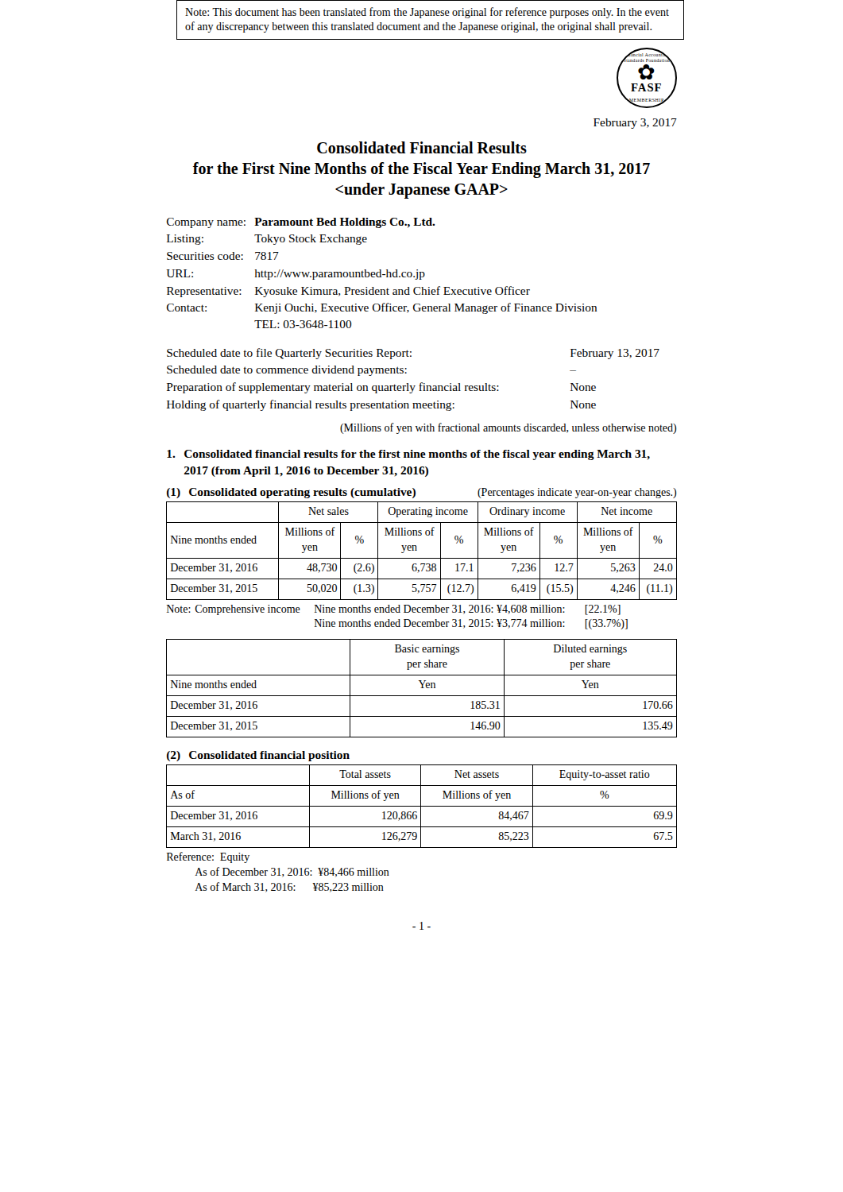Note: This document has been translated from the Japanese original for reference purposes only. In the event of any discrepancy between this translated document and the Japanese original, the original shall prevail.
Financial Accounting Standards Foundation
✿
FASF
MEMBERSHIP
February 3, 2017
Consolidated Financial Results for the First Nine Months of the Fiscal Year Ending March 31, 2017 <under Japanese GAAP>
| Company name: | Paramount Bed Holdings Co., Ltd. |
| Listing: | Tokyo Stock Exchange |
| Securities code: | 7817 |
| URL: | http://www.paramountbed-hd.co.jp |
| Representative: | Kyosuke Kimura, President and Chief Executive Officer |
| Contact: | Kenji Ouchi, Executive Officer, General Manager of Finance Division TEL: 03-3648-1100 |
| Scheduled date to file Quarterly Securities Report: | February 13, 2017 |
| Scheduled date to commence dividend payments: | – |
| Preparation of supplementary material on quarterly financial results: | None |
| Holding of quarterly financial results presentation meeting: | None |
(Millions of yen with fractional amounts discarded, unless otherwise noted)
1.
Consolidated financial results for the first nine months of the fiscal year ending March 31, 2017 (from April 1, 2016 to December 31, 2016)
(1)
Consolidated operating results (cumulative)
(Percentages indicate year-on-year changes.)
| | Net sales | Operating income | Ordinary income | Net income |
| --- | --- | --- | --- | --- |
| Nine months ended | Millions of yen | % | Millions of yen | % | Millions of yen | % | Millions of yen | % |
| December 31, 2016 | 48,730 | (2.6) | 6,738 | 17.1 | 7,236 | 12.7 | 5,263 | 24.0 |
| December 31, 2015 | 50,020 | (1.3) | 5,757 | (12.7) | 6,419 | (15.5) | 4,246 | (11.1) |
Note: Comprehensive income Nine months ended December 31, 2016: ¥4,608 million: [22.1%]
Nine months ended December 31, 2015: ¥3,774 million: [(33.7%)]
| | Basic earnings per share | Diluted earnings per share |
| --- | --- | --- |
| Nine months ended | Yen | Yen |
| December 31, 2016 | 185.31 | 170.66 |
| December 31, 2015 | 146.90 | 135.49 |
(2)
Consolidated financial position
| | Total assets | Net assets | Equity-to-asset ratio |
| --- | --- | --- | --- |
| As of | Millions of yen | Millions of yen | % |
| December 31, 2016 | 120,866 | 84,467 | 69.9 |
| March 31, 2016 | 126,279 | 85,223 | 67.5 |
Reference: Equity
As of December 31, 2016: ¥84,466 million
As of March 31, 2016: ¥85,223 million
- 1 -